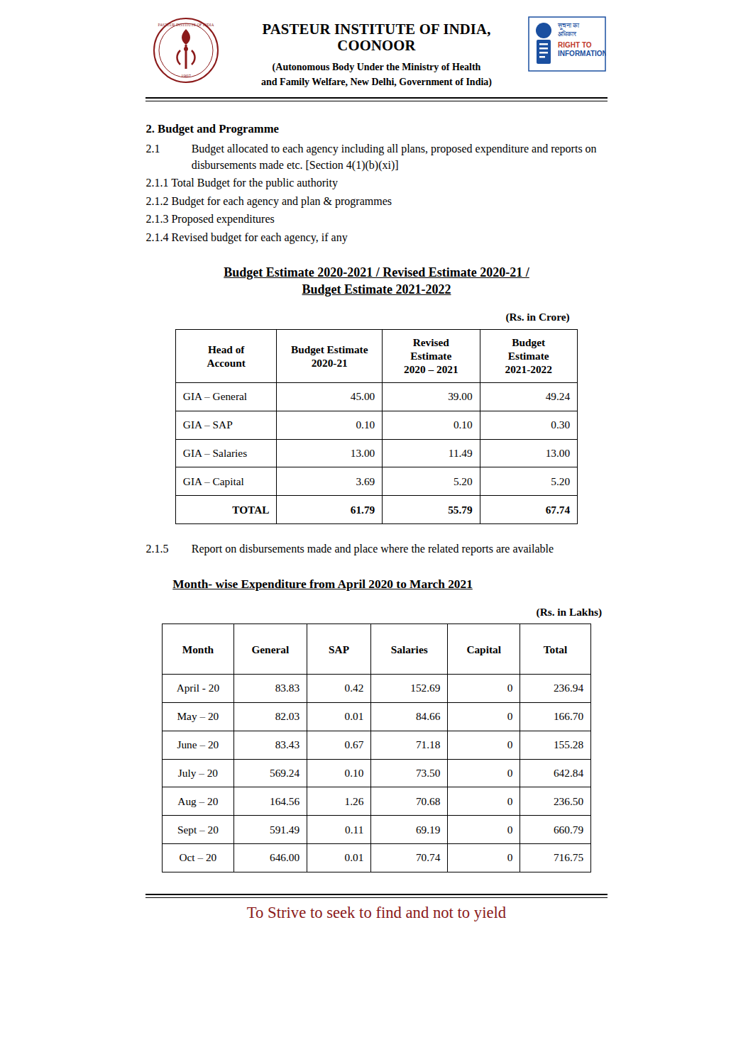1907 PASTEUR INSTITUTE OF INDIA
PASTEUR INSTITUTE OF INDIA, COONOOR
(Autonomous Body Under the Ministry of Health
and Family Welfare, New Delhi, Government of India)
सूचना का अधिकार RIGHT TO INFORMATION
2. Budget and Programme
2.1
Budget allocated to each agency including all plans, proposed expenditure and reports on disbursements made etc. [Section 4(1)(b)(xi)]
2.1.1 Total Budget for the public authority
2.1.2 Budget for each agency and plan & programmes
2.1.3 Proposed expenditures
2.1.4 Revised budget for each agency, if any
Budget Estimate 2020-2021 / Revised Estimate 2020-21 /
Budget Estimate 2021-2022
(Rs. in Crore)
| Head of Account | Budget Estimate 2020-21 | Revised Estimate 2020 – 2021 | Budget Estimate 2021-2022 |
| --- | --- | --- | --- |
| GIA – General | 45.00 | 39.00 | 49.24 |
| GIA – SAP | 0.10 | 0.10 | 0.30 |
| GIA – Salaries | 13.00 | 11.49 | 13.00 |
| GIA – Capital | 3.69 | 5.20 | 5.20 |
| TOTAL | 61.79 | 55.79 | 67.74 |
2.1.5 Report on disbursements made and place where the related reports are available
Month- wise Expenditure from April 2020 to March 2021
(Rs. in Lakhs)
| Month | General | SAP | Salaries | Capital | Total |
| --- | --- | --- | --- | --- | --- |
| April - 20 | 83.83 | 0.42 | 152.69 | 0 | 236.94 |
| May – 20 | 82.03 | 0.01 | 84.66 | 0 | 166.70 |
| June – 20 | 83.43 | 0.67 | 71.18 | 0 | 155.28 |
| July – 20 | 569.24 | 0.10 | 73.50 | 0 | 642.84 |
| Aug – 20 | 164.56 | 1.26 | 70.68 | 0 | 236.50 |
| Sept – 20 | 591.49 | 0.11 | 69.19 | 0 | 660.79 |
| Oct – 20 | 646.00 | 0.01 | 70.74 | 0 | 716.75 |
To Strive to seek to find and not to yield